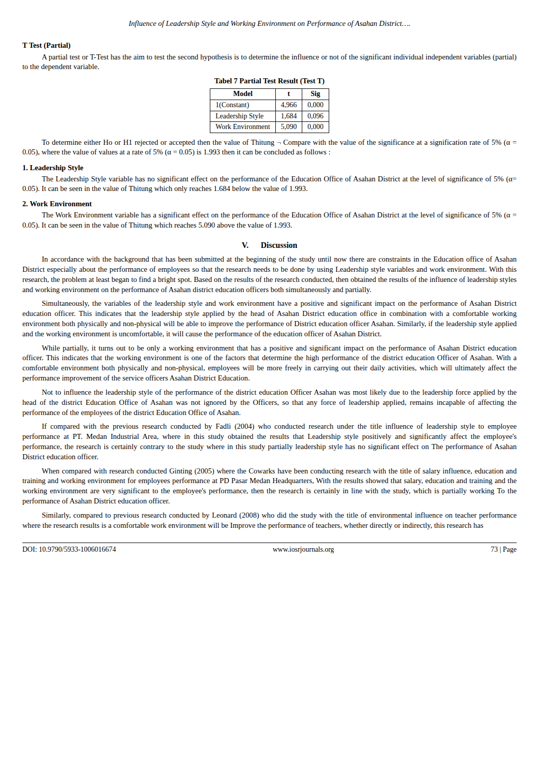Influence of Leadership Style and Working Environment on Performance of Asahan District….
T Test (Partial)
A partial test or T-Test has the aim to test the second hypothesis is to determine the influence or not of the significant individual independent variables (partial) to the dependent variable.
Tabel 7 Partial Test Result (Test T)
| Model | t | Sig |
| --- | --- | --- |
| 1(Constant) | 4,966 | 0,000 |
| Leadership Style | 1,684 | 0,096 |
| Work Environment | 5,090 | 0,000 |
To determine either Ho or H1 rejected or accepted then the value of Thitung ¬ Compare with the value of the significance at a signification rate of 5% (α = 0.05), where the value of values at a rate of 5% (α = 0.05) is 1.993 then it can be concluded as follows :
1. Leadership Style
The Leadership Style variable has no significant effect on the performance of the Education Office of Asahan District at the level of significance of 5% (α= 0.05). It can be seen in the value of Thitung which only reaches 1.684 below the value of 1.993.
2. Work Environment
The Work Environment variable has a significant effect on the performance of the Education Office of Asahan District at the level of significance of 5% (α = 0.05). It can be seen in the value of Thitung which reaches 5.090 above the value of 1.993.
V. Discussion
In accordance with the background that has been submitted at the beginning of the study until now there are constraints in the Education office of Asahan District especially about the performance of employees so that the research needs to be done by using Leadership style variables and work environment. With this research, the problem at least began to find a bright spot. Based on the results of the research conducted, then obtained the results of the influence of leadership styles and working environment on the performance of Asahan district education officers both simultaneously and partially.
Simultaneously, the variables of the leadership style and work environment have a positive and significant impact on the performance of Asahan District education officer. This indicates that the leadership style applied by the head of Asahan District education office in combination with a comfortable working environment both physically and non-physical will be able to improve the performance of District education officer Asahan. Similarly, if the leadership style applied and the working environment is uncomfortable, it will cause the performance of the education officer of Asahan District.
While partially, it turns out to be only a working environment that has a positive and significant impact on the performance of Asahan District education officer. This indicates that the working environment is one of the factors that determine the high performance of the district education Officer of Asahan. With a comfortable environment both physically and non-physical, employees will be more freely in carrying out their daily activities, which will ultimately affect the performance improvement of the service officers Asahan District Education.
Not to influence the leadership style of the performance of the district education Officer Asahan was most likely due to the leadership force applied by the head of the district Education Office of Asahan was not ignored by the Officers, so that any force of leadership applied, remains incapable of affecting the performance of the employees of the district Education Office of Asahan.
If compared with the previous research conducted by Fadli (2004) who conducted research under the title influence of leadership style to employee performance at PT. Medan Industrial Area, where in this study obtained the results that Leadership style positively and significantly affect the employee's performance, the research is certainly contrary to the study where in this study partially leadership style has no significant effect on The performance of Asahan District education officer.
When compared with research conducted Ginting (2005) where the Cowarks have been conducting research with the title of salary influence, education and training and working environment for employees performance at PD Pasar Medan Headquarters, With the results showed that salary, education and training and the working environment are very significant to the employee's performance, then the research is certainly in line with the study, which is partially working To the performance of Asahan District education officer.
Similarly, compared to previous research conducted by Leonard (2008) who did the study with the title of environmental influence on teacher performance where the research results is a comfortable work environment will be Improve the performance of teachers, whether directly or indirectly, this research has
DOI: 10.9790/5933-1006016674 www.iosrjournals.org 73 | Page